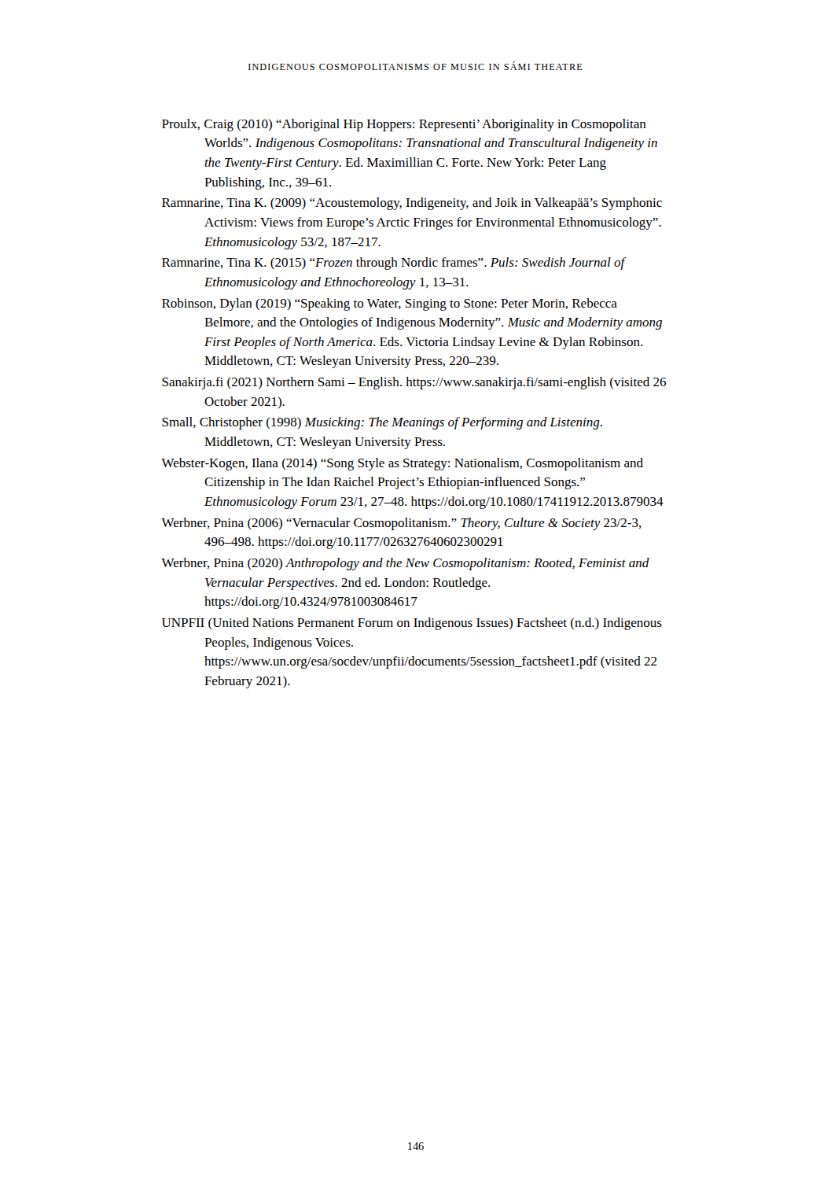Indigenous Cosmopolitanisms of Music in Sámi Theatre
Proulx, Craig (2010) “Aboriginal Hip Hoppers: Representi’ Aboriginality in Cosmopolitan Worlds”. Indigenous Cosmopolitans: Transnational and Transcultural Indigeneity in the Twenty-First Century. Ed. Maximillian C. Forte. New York: Peter Lang Publishing, Inc., 39–61.
Ramnarine, Tina K. (2009) “Acoustemology, Indigeneity, and Joik in Valkeapää’s Symphonic Activism: Views from Europe’s Arctic Fringes for Environmental Ethnomusicology”. Ethnomusicology 53/2, 187–217.
Ramnarine, Tina K. (2015) “Frozen through Nordic frames”. Puls: Swedish Journal of Ethnomusicology and Ethnochoreology 1, 13–31.
Robinson, Dylan (2019) “Speaking to Water, Singing to Stone: Peter Morin, Rebecca Belmore, and the Ontologies of Indigenous Modernity”. Music and Modernity among First Peoples of North America. Eds. Victoria Lindsay Levine & Dylan Robinson. Middletown, CT: Wesleyan University Press, 220–239.
Sanakirja.fi (2021) Northern Sami – English. https://www.sanakirja.fi/sami-english (visited 26 October 2021).
Small, Christopher (1998) Musicking: The Meanings of Performing and Listening. Middletown, CT: Wesleyan University Press.
Webster-Kogen, Ilana (2014) “Song Style as Strategy: Nationalism, Cosmopolitanism and Citizenship in The Idan Raichel Project’s Ethiopian-influenced Songs.” Ethnomusicology Forum 23/1, 27–48. https://doi.org/10.1080/17411912.2013.879034
Werbner, Pnina (2006) “Vernacular Cosmopolitanism.” Theory, Culture & Society 23/2-3, 496–498. https://doi.org/10.1177/026327640602300291
Werbner, Pnina (2020) Anthropology and the New Cosmopolitanism: Rooted, Feminist and Vernacular Perspectives. 2nd ed. London: Routledge. https://doi.org/10.4324/9781003084617
UNPFII (United Nations Permanent Forum on Indigenous Issues) Factsheet (n.d.) Indigenous Peoples, Indigenous Voices. https://www.un.org/esa/socdev/unpfii/documents/5session_factsheet1.pdf (visited 22 February 2021).
146